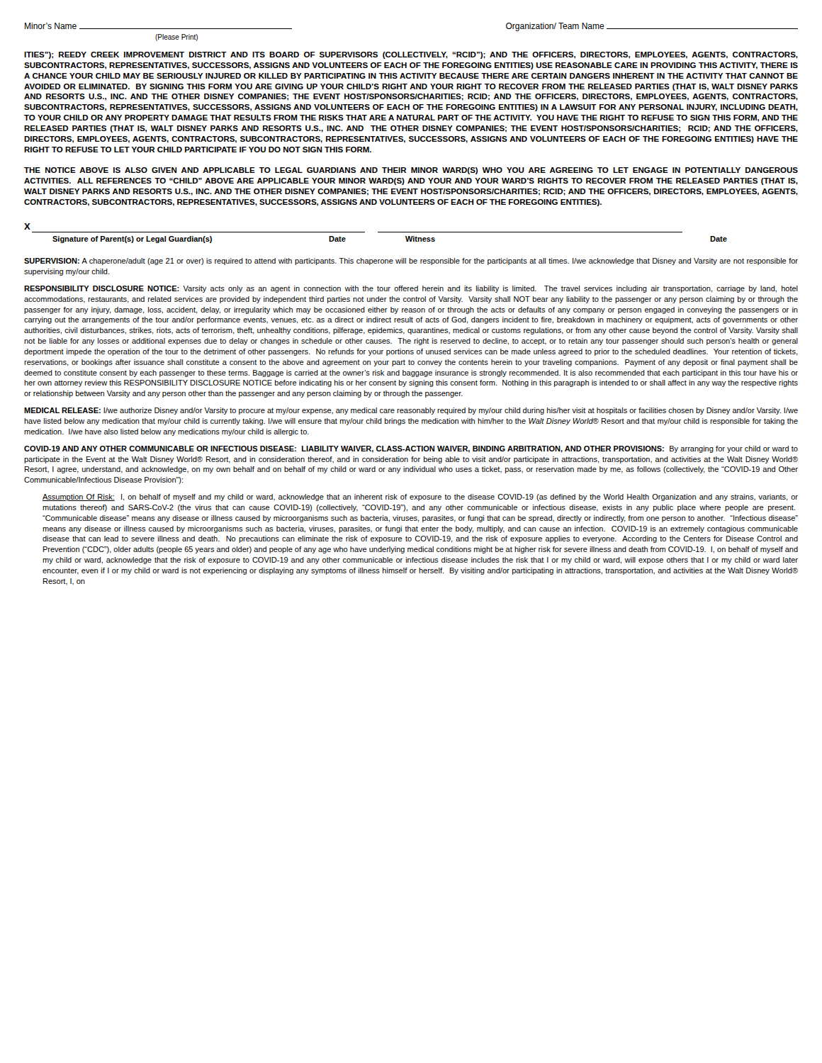Minor’s Name
Organization/ Team Name
(Please Print)
ITIES”); REEDY CREEK IMPROVEMENT DISTRICT AND ITS BOARD OF SUPERVISORS (COLLECTIVELY, “RCID”); AND THE OFFICERS, DIRECTORS, EMPLOYEES, AGENTS, CONTRACTORS, SUBCONTRACTORS, REPRESENTATIVES, SUCCESSORS, ASSIGNS AND VOLUNTEERS OF EACH OF THE FOREGOING ENTITIES) USE REASONABLE CARE IN PROVIDING THIS ACTIVITY, THERE IS A CHANCE YOUR CHILD MAY BE SERIOUSLY INJURED OR KILLED BY PARTICIPATING IN THIS ACTIVITY BECAUSE THERE ARE CERTAIN DANGERS INHERENT IN THE ACTIVITY THAT CANNOT BE AVOIDED OR ELIMINATED. BY SIGNING THIS FORM YOU ARE GIVING UP YOUR CHILD’S RIGHT AND YOUR RIGHT TO RECOVER FROM THE RELEASED PARTIES (THAT IS, WALT DISNEY PARKS AND RESORTS U.S., INC. AND THE OTHER DISNEY COMPANIES; THE EVENT HOST/SPONSORS/CHARITIES; RCID; AND THE OFFICERS, DIRECTORS, EMPLOYEES, AGENTS, CONTRACTORS, SUBCONTRACTORS, REPRESENTATIVES, SUCCESSORS, ASSIGNS AND VOLUNTEERS OF EACH OF THE FOREGOING ENTITIES) IN A LAWSUIT FOR ANY PERSONAL INJURY, INCLUDING DEATH, TO YOUR CHILD OR ANY PROPERTY DAMAGE THAT RESULTS FROM THE RISKS THAT ARE A NATURAL PART OF THE ACTIVITY. YOU HAVE THE RIGHT TO REFUSE TO SIGN THIS FORM, AND THE RELEASED PARTIES (THAT IS, WALT DISNEY PARKS AND RESORTS U.S., INC. AND THE OTHER DISNEY COMPANIES; THE EVENT HOST/SPONSORS/CHARITIES; RCID; AND THE OFFICERS, DIRECTORS, EMPLOYEES, AGENTS, CONTRACTORS, SUBCONTRACTORS, REPRESENTATIVES, SUCCESSORS, ASSIGNS AND VOLUNTEERS OF EACH OF THE FOREGOING ENTITIES) HAVE THE RIGHT TO REFUSE TO LET YOUR CHILD PARTICIPATE IF YOU DO NOT SIGN THIS FORM.
THE NOTICE ABOVE IS ALSO GIVEN AND APPLICABLE TO LEGAL GUARDIANS AND THEIR MINOR WARD(S) WHO YOU ARE AGREEING TO LET ENGAGE IN POTENTIALLY DANGEROUS ACTIVITIES. ALL REFERENCES TO “CHILD” ABOVE ARE APPLICABLE YOUR MINOR WARD(S) AND YOUR AND YOUR WARD’S RIGHTS TO RECOVER FROM THE RELEASED PARTIES (THAT IS, WALT DISNEY PARKS AND RESORTS U.S., INC. AND THE OTHER DISNEY COMPANIES; THE EVENT HOST/SPONSORS/CHARITIES; RCID; AND THE OFFICERS, DIRECTORS, EMPLOYEES, AGENTS, CONTRACTORS, SUBCONTRACTORS, REPRESENTATIVES, SUCCESSORS, ASSIGNS AND VOLUNTEERS OF EACH OF THE FOREGOING ENTITIES).
X
Signature of Parent(s) or Legal Guardian(s)
Date
Witness
Date
SUPERVISION: A chaperone/adult (age 21 or over) is required to attend with participants. This chaperone will be responsible for the participants at all times. I/we acknowledge that Disney and Varsity are not responsible for supervising my/our child.
RESPONSIBILITY DISCLOSURE NOTICE: Varsity acts only as an agent in connection with the tour offered herein and its liability is limited. The travel services including air transportation, carriage by land, hotel accommodations, restaurants, and related services are provided by independent third parties not under the control of Varsity. Varsity shall NOT bear any liability to the passenger or any person claiming by or through the passenger for any injury, damage, loss, accident, delay, or irregularity which may be occasioned either by reason of or through the acts or defaults of any company or person engaged in conveying the passengers or in carrying out the arrangements of the tour and/or performance events, venues, etc. as a direct or indirect result of acts of God, dangers incident to fire, breakdown in machinery or equipment, acts of governments or other authorities, civil disturbances, strikes, riots, acts of terrorism, theft, unhealthy conditions, pilferage, epidemics, quarantines, medical or customs regulations, or from any other cause beyond the control of Varsity. Varsity shall not be liable for any losses or additional expenses due to delay or changes in schedule or other causes. The right is reserved to decline, to accept, or to retain any tour passenger should such person’s health or general deportment impede the operation of the tour to the detriment of other passengers. No refunds for your portions of unused services can be made unless agreed to prior to the scheduled deadlines. Your retention of tickets, reservations, or bookings after issuance shall constitute a consent to the above and agreement on your part to convey the contents herein to your traveling companions. Payment of any deposit or final payment shall be deemed to constitute consent by each passenger to these terms. Baggage is carried at the owner’s risk and baggage insurance is strongly recommended. It is also recommended that each participant in this tour have his or her own attorney review this RESPONSIBILITY DISCLOSURE NOTICE before indicating his or her consent by signing this consent form. Nothing in this paragraph is intended to or shall affect in any way the respective rights or relationship between Varsity and any person other than the passenger and any person claiming by or through the passenger.
MEDICAL RELEASE: I/we authorize Disney and/or Varsity to procure at my/our expense, any medical care reasonably required by my/our child during his/her visit at hospitals or facilities chosen by Disney and/or Varsity. I/we have listed below any medication that my/our child is currently taking. I/we will ensure that my/our child brings the medication with him/her to the Walt Disney World® Resort and that my/our child is responsible for taking the medication. I/we have also listed below any medications my/our child is allergic to.
COVID-19 AND ANY OTHER COMMUNICABLE OR INFECTIOUS DISEASE: LIABILITY WAIVER, CLASS-ACTION WAIVER, BINDING ARBITRATION, AND OTHER PROVISIONS: By arranging for your child or ward to participate in the Event at the Walt Disney World® Resort, and in consideration thereof, and in consideration for being able to visit and/or participate in attractions, transportation, and activities at the Walt Disney World® Resort, I agree, understand, and acknowledge, on my own behalf and on behalf of my child or ward or any individual who uses a ticket, pass, or reservation made by me, as follows (collectively, the “COVID-19 and Other Communicable/Infectious Disease Provision”):
Assumption Of Risk: I, on behalf of myself and my child or ward, acknowledge that an inherent risk of exposure to the disease COVID-19 (as defined by the World Health Organization and any strains, variants, or mutations thereof) and SARS-CoV-2 (the virus that can cause COVID-19) (collectively, “COVID-19”), and any other communicable or infectious disease, exists in any public place where people are present. “Communicable disease” means any disease or illness caused by microorganisms such as bacteria, viruses, parasites, or fungi that can be spread, directly or indirectly, from one person to another. “Infectious disease” means any disease or illness caused by microorganisms such as bacteria, viruses, parasites, or fungi that enter the body, multiply, and can cause an infection. COVID-19 is an extremely contagious communicable disease that can lead to severe illness and death. No precautions can eliminate the risk of exposure to COVID-19, and the risk of exposure applies to everyone. According to the Centers for Disease Control and Prevention (“CDC”), older adults (people 65 years and older) and people of any age who have underlying medical conditions might be at higher risk for severe illness and death from COVID-19. I, on behalf of myself and my child or ward, acknowledge that the risk of exposure to COVID-19 and any other communicable or infectious disease includes the risk that I or my child or ward, will expose others that I or my child or ward later encounter, even if I or my child or ward is not experiencing or displaying any symptoms of illness himself or herself. By visiting and/or participating in attractions, transportation, and activities at the Walt Disney World® Resort, I, on